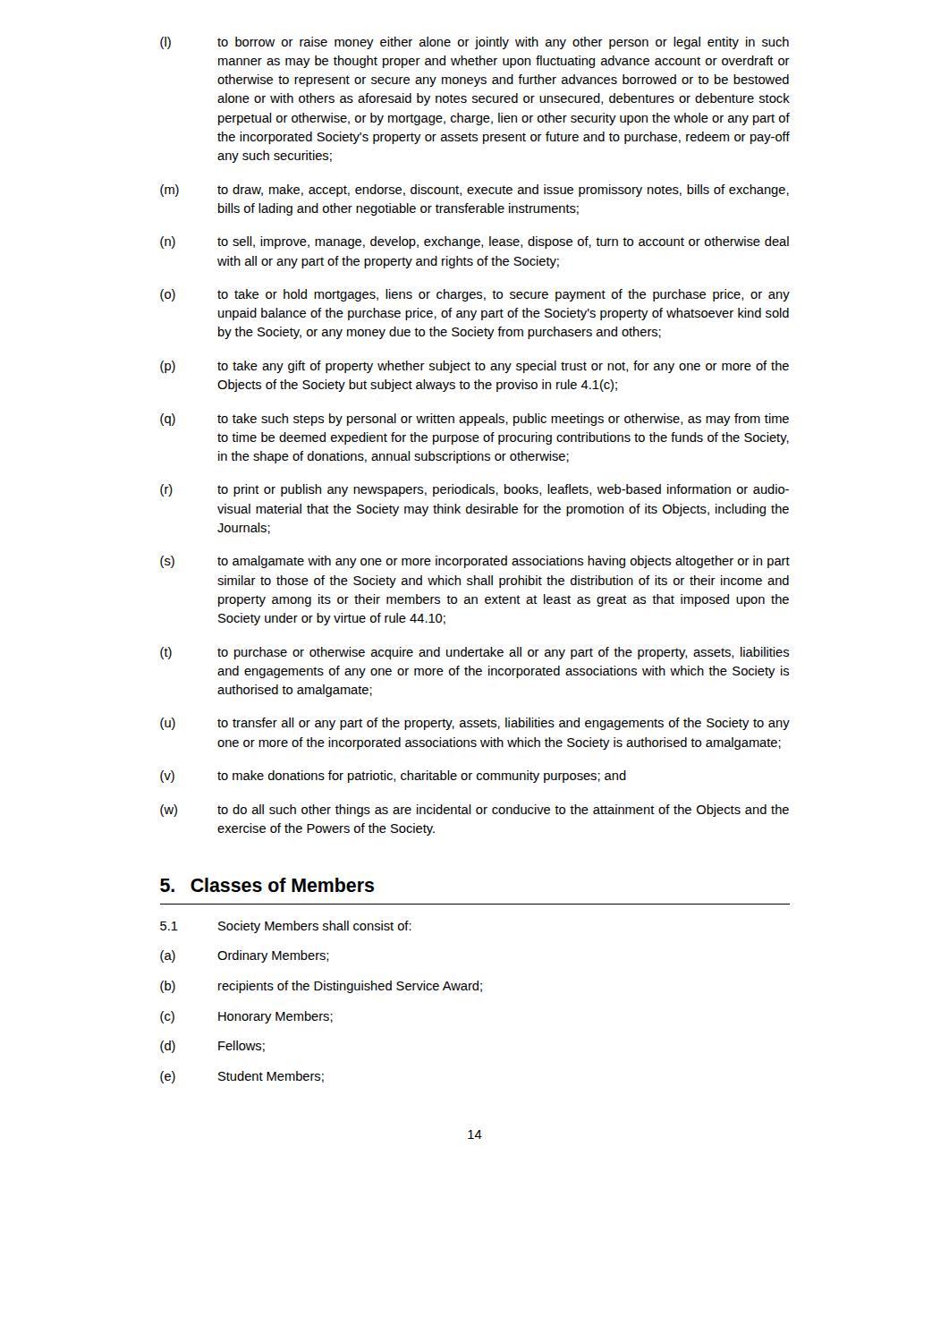(l) to borrow or raise money either alone or jointly with any other person or legal entity in such manner as may be thought proper and whether upon fluctuating advance account or overdraft or otherwise to represent or secure any moneys and further advances borrowed or to be bestowed alone or with others as aforesaid by notes secured or unsecured, debentures or debenture stock perpetual or otherwise, or by mortgage, charge, lien or other security upon the whole or any part of the incorporated Society's property or assets present or future and to purchase, redeem or pay-off any such securities;
(m) to draw, make, accept, endorse, discount, execute and issue promissory notes, bills of exchange, bills of lading and other negotiable or transferable instruments;
(n) to sell, improve, manage, develop, exchange, lease, dispose of, turn to account or otherwise deal with all or any part of the property and rights of the Society;
(o) to take or hold mortgages, liens or charges, to secure payment of the purchase price, or any unpaid balance of the purchase price, of any part of the Society's property of whatsoever kind sold by the Society, or any money due to the Society from purchasers and others;
(p) to take any gift of property whether subject to any special trust or not, for any one or more of the Objects of the Society but subject always to the proviso in rule 4.1(c);
(q) to take such steps by personal or written appeals, public meetings or otherwise, as may from time to time be deemed expedient for the purpose of procuring contributions to the funds of the Society, in the shape of donations, annual subscriptions or otherwise;
(r) to print or publish any newspapers, periodicals, books, leaflets, web-based information or audio-visual material that the Society may think desirable for the promotion of its Objects, including the Journals;
(s) to amalgamate with any one or more incorporated associations having objects altogether or in part similar to those of the Society and which shall prohibit the distribution of its or their income and property among its or their members to an extent at least as great as that imposed upon the Society under or by virtue of rule 44.10;
(t) to purchase or otherwise acquire and undertake all or any part of the property, assets, liabilities and engagements of any one or more of the incorporated associations with which the Society is authorised to amalgamate;
(u) to transfer all or any part of the property, assets, liabilities and engagements of the Society to any one or more of the incorporated associations with which the Society is authorised to amalgamate;
(v) to make donations for patriotic, charitable or community purposes; and
(w) to do all such other things as are incidental or conducive to the attainment of the Objects and the exercise of the Powers of the Society.
5. Classes of Members
5.1 Society Members shall consist of:
(a) Ordinary Members;
(b) recipients of the Distinguished Service Award;
(c) Honorary Members;
(d) Fellows;
(e) Student Members;
14